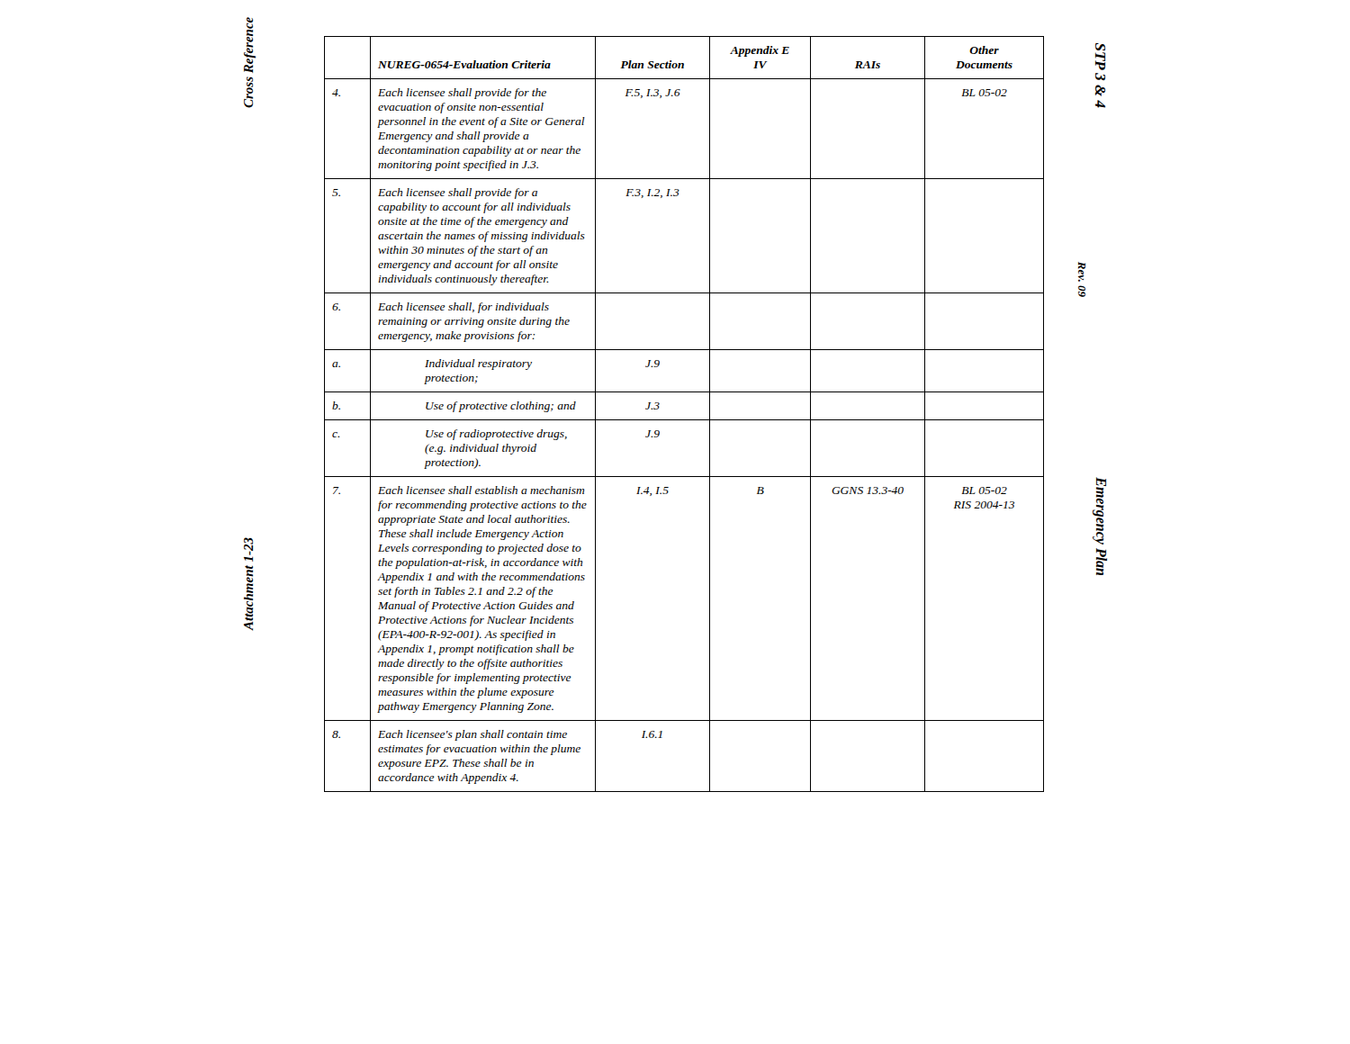Cross Reference
Attachment 1-23
STP 3 & 4
Rev. 09
Emergency Plan
| | NUREG-0654-Evaluation Criteria | Plan Section | Appendix E IV | RAIs | Other Documents |
| --- | --- | --- | --- | --- | --- |
| 4. | Each licensee shall provide for the evacuation of onsite non-essential personnel in the event of a Site or General Emergency and shall provide a decontamination capability at or near the monitoring point specified in J.3. | F.5, I.3, J.6 | | | BL 05-02 |
| 5. | Each licensee shall provide for a capability to account for all individuals onsite at the time of the emergency and ascertain the names of missing individuals within 30 minutes of the start of an emergency and account for all onsite individuals continuously thereafter. | F.3, I.2, I.3 | | | |
| 6. | Each licensee shall, for individuals remaining or arriving onsite during the emergency, make provisions for: | | | | |
| a. | Individual respiratory protection; | J.9 | | | |
| b. | Use of protective clothing; and | J.3 | | | |
| c. | Use of radioprotective drugs, (e.g. individual thyroid protection). | J.9 | | | |
| 7. | Each licensee shall establish a mechanism for recommending protective actions to the appropriate State and local authorities. These shall include Emergency Action Levels corresponding to projected dose to the population-at-risk, in accordance with Appendix 1 and with the recommendations set forth in Tables 2.1 and 2.2 of the Manual of Protective Action Guides and Protective Actions for Nuclear Incidents (EPA-400-R-92-001). As specified in Appendix 1, prompt notification shall be made directly to the offsite authorities responsible for implementing protective measures within the plume exposure pathway Emergency Planning Zone. | I.4, I.5 | B | GGNS 13.3-40 | BL 05-02 RIS 2004-13 |
| 8. | Each licensee's plan shall contain time estimates for evacuation within the plume exposure EPZ. These shall be in accordance with Appendix 4. | I.6.1 | | | |